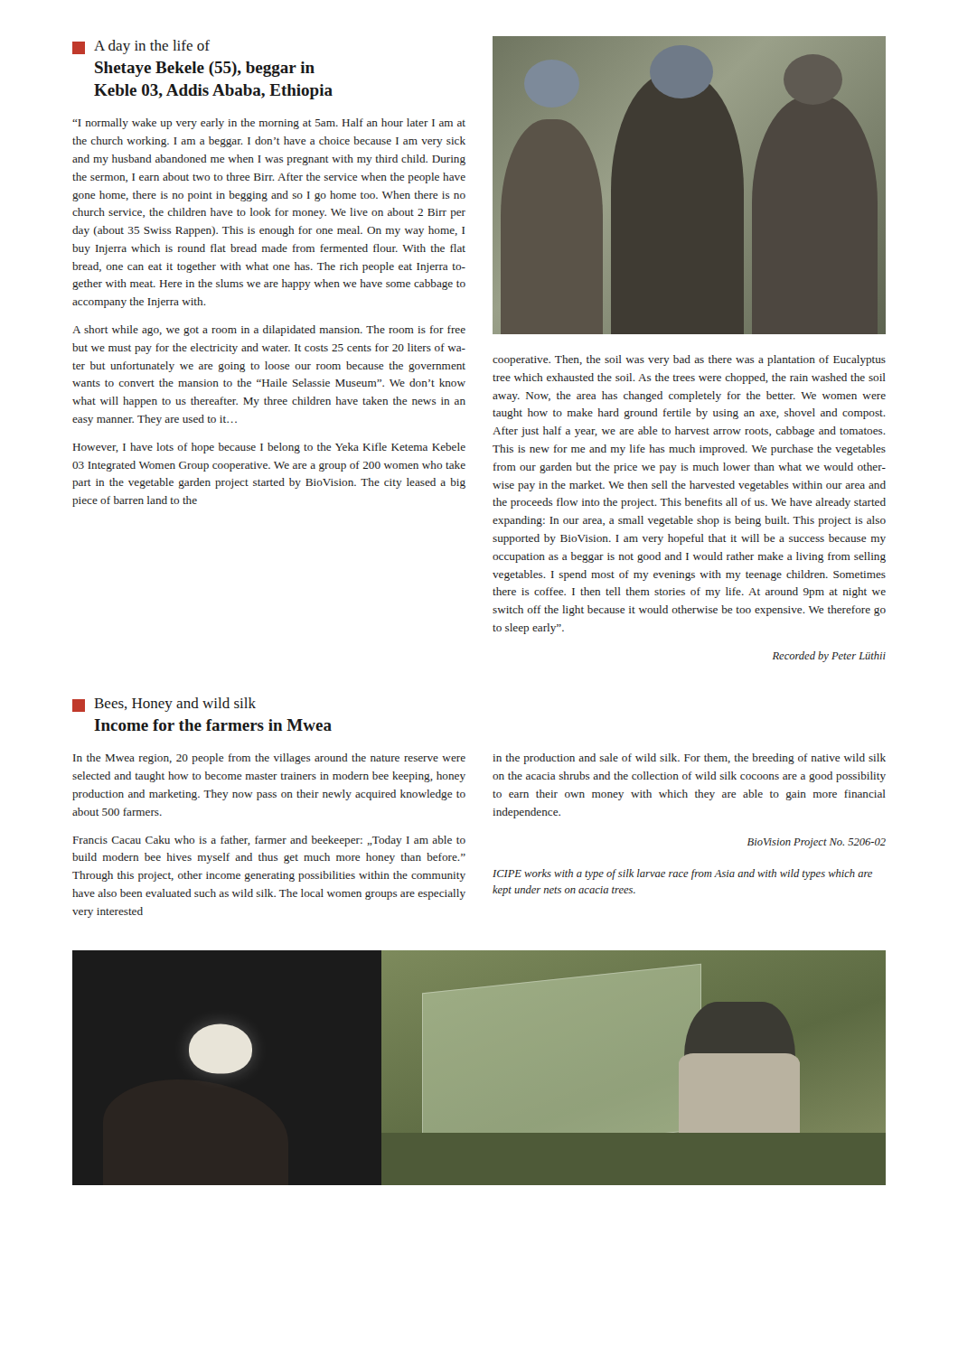A day in the life of Shetaye Bekele (55), beggar in
Keble 03, Addis Ababa, Ethiopia
“I normally wake up very early in the morning at 5am. Half an hour later I am at the church working. I am a beggar. I don’t have a choice because I am very sick and my husband abandoned me when I was pregnant with my third child. During the sermon, I earn about two to three Birr. After the service when the people have gone home, there is no point in begging and so I go home too. When there is no church service, the children have to look for money. We live on about 2 Birr per day (about 35 Swiss Rappen). This is enough for one meal. On my way home, I buy Injerra which is round flat bread made from fermented flour. With the flat bread, one can eat it together with what one has. The rich people eat Injerra together with meat. Here in the slums we are happy when we have some cabbage to accompany the Injerra with.
A short while ago, we got a room in a dilapidated mansion. The room is for free but we must pay for the electricity and water. It costs 25 cents for 20 liters of water but unfortunately we are going to loose our room because the government wants to convert the mansion to the “Haile Selassie Museum”. We don’t know what will happen to us thereafter. My three children have taken the news in an easy manner. They are used to it…
However, I have lots of hope because I belong to the Yeka Kifle Ketema Kebele 03 Integrated Women Group cooperative. We are a group of 200 women who take part in the vegetable garden project started by BioVision. The city leased a big piece of barren land to the
cooperative. Then, the soil was very bad as there was a plantation of Eucalyptus tree which exhausted the soil. As the trees were chopped, the rain washed the soil away. Now, the area has changed completely for the better. We women were taught how to make hard ground fertile by using an axe, shovel and compost. After just half a year, we are able to harvest arrow roots, cabbage and tomatoes. This is new for me and my life has much improved. We purchase the vegetables from our garden but the price we pay is much lower than what we would otherwise pay in the market. We then sell the harvested vegetables within our area and the proceeds flow into the project. This benefits all of us. We have already started expanding: In our area, a small vegetable shop is being built. This project is also supported by BioVision. I am very hopeful that it will be a success because my occupation as a beggar is not good and I would rather make a living from selling vegetables. I spend most of my evenings with my teenage children. Sometimes there is coffee. I then tell them stories of my life. At around 9pm at night we switch off the light because it would otherwise be too expensive. We therefore go to sleep early”.
Recorded by Peter Lüthii
Bees, Honey and wild silk Income for the farmers in Mwea
In the Mwea region, 20 people from the villages around the nature reserve were selected and taught how to become master trainers in modern bee keeping, honey production and marketing. They now pass on their newly acquired knowledge to about 500 farmers.
Francis Cacau Caku who is a father, farmer and beekeeper: „Today I am able to build modern bee hives myself and thus get much more honey than before.” Through this project, other income generating possibilities within the community have also been evaluated such as wild silk. The local women groups are especially very interested
in the production and sale of wild silk. For them, the breeding of native wild silk on the acacia shrubs and the collection of wild silk cocoons are a good possibility to earn their own money with which they are able to gain more financial independence.
BioVision Project No. 5206-02
ICIPE works with a type of silk larvae race from Asia and with wild types which are kept under nets on acacia trees.